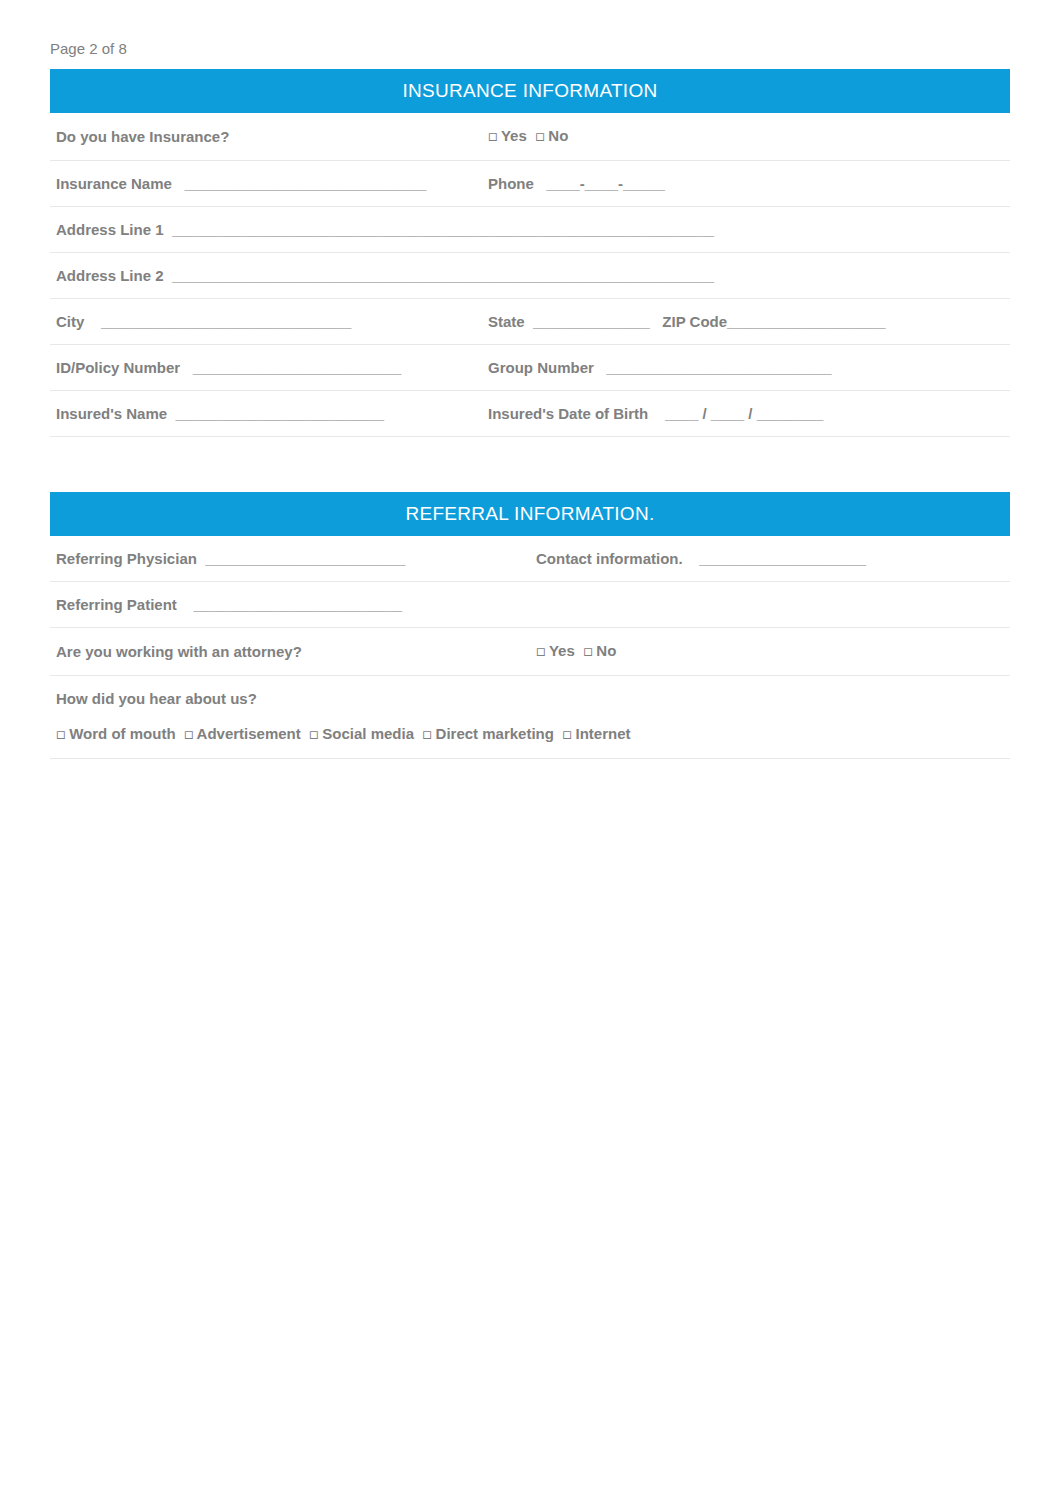Page 2 of 8
INSURANCE INFORMATION
| Do you have Insurance? | ◻ Yes ◻ No |
| Insurance Name _____________________________ | Phone ____-____-_____ |
| Address Line 1 _________________________________________________________________ |
| Address Line 2 _________________________________________________________________ |
| City ______________________________ | State ______________ ZIP Code ___________________ |
| ID/Policy Number _________________________ | Group Number ___________________________ |
| Insured's Name _________________________ | Insured's Date of Birth ____ / ____ / ________ |
REFERRAL INFORMATION.
| Referring Physician ________________________ | Contact information. ____________________ |
| Referring Patient _________________________ |
| Are you working with an attorney? | ◻ Yes ◻ No |
| How did you hear about us? |
| ◻ Word of mouth ◻ Advertisement ◻ Social media ◻ Direct marketing ◻ Internet |